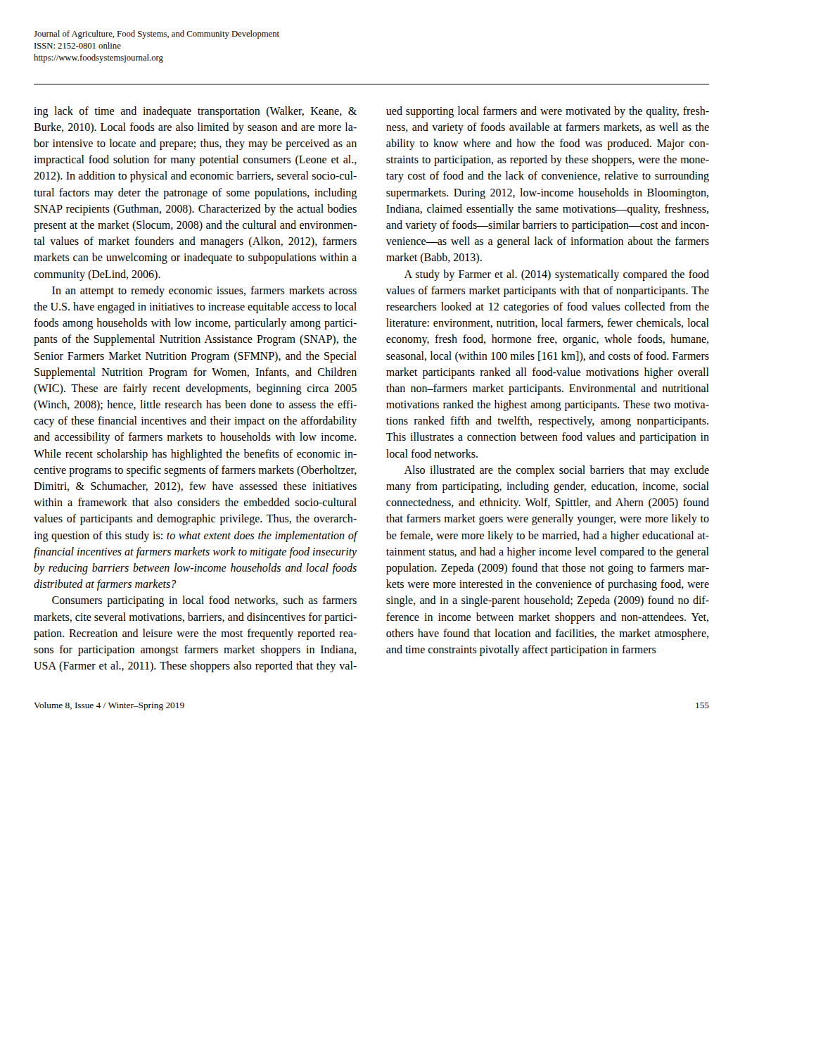Journal of Agriculture, Food Systems, and Community Development
ISSN: 2152-0801 online
https://www.foodsystemsjournal.org
ing lack of time and inadequate transportation (Walker, Keane, & Burke, 2010). Local foods are also limited by season and are more labor intensive to locate and prepare; thus, they may be perceived as an impractical food solution for many potential consumers (Leone et al., 2012). In addition to physical and economic barriers, several socio-cultural factors may deter the patronage of some populations, including SNAP recipients (Guthman, 2008). Characterized by the actual bodies present at the market (Slocum, 2008) and the cultural and environmental values of market founders and managers (Alkon, 2012), farmers markets can be unwelcoming or inadequate to subpopulations within a community (DeLind, 2006).
In an attempt to remedy economic issues, farmers markets across the U.S. have engaged in initiatives to increase equitable access to local foods among households with low income, particularly among participants of the Supplemental Nutrition Assistance Program (SNAP), the Senior Farmers Market Nutrition Program (SFMNP), and the Special Supplemental Nutrition Program for Women, Infants, and Children (WIC). These are fairly recent developments, beginning circa 2005 (Winch, 2008); hence, little research has been done to assess the efficacy of these financial incentives and their impact on the affordability and accessibility of farmers markets to households with low income. While recent scholarship has highlighted the benefits of economic incentive programs to specific segments of farmers markets (Oberholtzer, Dimitri, & Schumacher, 2012), few have assessed these initiatives within a framework that also considers the embedded socio-cultural values of participants and demographic privilege. Thus, the overarching question of this study is: to what extent does the implementation of financial incentives at farmers markets work to mitigate food insecurity by reducing barriers between low-income households and local foods distributed at farmers markets?
Consumers participating in local food networks, such as farmers markets, cite several motivations, barriers, and disincentives for participation. Recreation and leisure were the most frequently reported reasons for participation amongst farmers market shoppers in Indiana, USA (Farmer et al., 2011). These shoppers also reported that they valued supporting local farmers and were motivated by the quality, freshness, and variety of foods available at farmers markets, as well as the ability to know where and how the food was produced. Major constraints to participation, as reported by these shoppers, were the monetary cost of food and the lack of convenience, relative to surrounding supermarkets. During 2012, low-income households in Bloomington, Indiana, claimed essentially the same motivations––quality, freshness, and variety of foods––similar barriers to participation––cost and inconvenience––as well as a general lack of information about the farmers market (Babb, 2013).
A study by Farmer et al. (2014) systematically compared the food values of farmers market participants with that of nonparticipants. The researchers looked at 12 categories of food values collected from the literature: environment, nutrition, local farmers, fewer chemicals, local economy, fresh food, hormone free, organic, whole foods, humane, seasonal, local (within 100 miles [161 km]), and costs of food. Farmers market participants ranked all food-value motivations higher overall than non–farmers market participants. Environmental and nutritional motivations ranked the highest among participants. These two motivations ranked fifth and twelfth, respectively, among nonparticipants. This illustrates a connection between food values and participation in local food networks.
Also illustrated are the complex social barriers that may exclude many from participating, including gender, education, income, social connectedness, and ethnicity. Wolf, Spittler, and Ahern (2005) found that farmers market goers were generally younger, were more likely to be female, were more likely to be married, had a higher educational attainment status, and had a higher income level compared to the general population. Zepeda (2009) found that those not going to farmers markets were more interested in the convenience of purchasing food, were single, and in a single-parent household; Zepeda (2009) found no difference in income between market shoppers and non-attendees. Yet, others have found that location and facilities, the market atmosphere, and time constraints pivotally affect participation in farmers
Volume 8, Issue 4 / Winter–Spring 2019 155